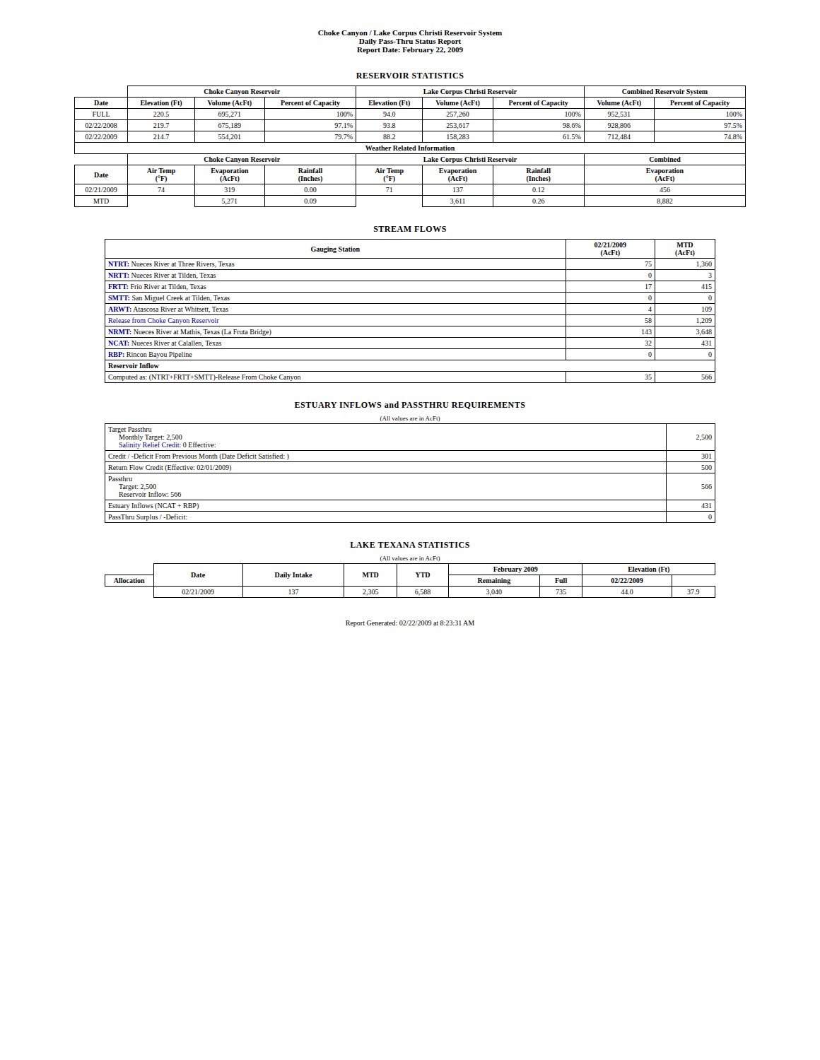Choke Canyon / Lake Corpus Christi Reservoir System
Daily Pass-Thru Status Report
Report Date: February 22, 2009
RESERVOIR STATISTICS
| | Choke Canyon Reservoir | Lake Corpus Christi Reservoir | Combined Reservoir System |
| Date | Elevation (Ft) | Volume (AcFt) | Percent of Capacity | Elevation (Ft) | Volume (AcFt) | Percent of Capacity | Volume (AcFt) | Percent of Capacity |
| FULL | 220.5 | 695,271 | 100% | 94.0 | 257,260 | 100% | 952,531 | 100% |
| 02/22/2008 | 219.7 | 675,189 | 97.1% | 93.8 | 253,617 | 98.6% | 928,806 | 97.5% |
| 02/22/2009 | 214.7 | 554,201 | 79.7% | 88.2 | 158,283 | 61.5% | 712,484 | 74.8% |
| Weather Related Information |
| | Choke Canyon Reservoir | Lake Corpus Christi Reservoir | Combined |
| Date | Air Temp (°F) | Evaporation (AcFt) | Rainfall (Inches) | Air Temp (°F) | Evaporation (AcFt) | Rainfall (Inches) | Evaporation (AcFt) |
| 02/21/2009 | 74 | 319 | 0.00 | 71 | 137 | 0.12 | 456 |
| MTD | | 5,271 | 0.09 | | 3,611 | 0.26 | 8,882 |
STREAM FLOWS
| Gauging Station | 02/21/2009 (AcFt) | MTD (AcFt) |
| NTRT: Nueces River at Three Rivers, Texas | 75 | 1,360 |
| NRTT: Nueces River at Tilden, Texas | 0 | 3 |
| FRTT: Frio River at Tilden, Texas | 17 | 415 |
| SMTT: San Miguel Creek at Tilden, Texas | 0 | 0 |
| ARWT: Atascosa River at Whitsett, Texas | 4 | 109 |
| Release from Choke Canyon Reservoir | 58 | 1,209 |
| NRMT: Nueces River at Mathis, Texas (La Fruta Bridge) | 143 | 3,648 |
| NCAT: Nueces River at Calallen, Texas | 32 | 431 |
| RBP: Rincon Bayou Pipeline | 0 | 0 |
| Reservoir Inflow |
| Computed as: (NTRT+FRTT+SMTT)-Release From Choke Canyon | 35 | 566 |
ESTUARY INFLOWS and PASSTHRU REQUIREMENTS
(All values are in AcFt)
| Target Passthru Monthly Target: 2,500 Salinity Relief Credit : 0 Effective: | 2,500 |
| Credit / -Deficit From Previous Month (Date Deficit Satisfied: ) | 301 |
| Return Flow Credit (Effective: 02/01/2009) | 500 |
| Passthru Target: 2,500 Reservoir Inflow: 566 | 566 |
| Estuary Inflows (NCAT + RBP) | 431 |
| PassThru Surplus / -Deficit: | 0 |
LAKE TEXANA STATISTICS
(All values are in AcFt)
| | Date | Daily Intake | MTD | YTD | February 2009 | Elevation (Ft) |
| Allocation | Remaining | Full | 02/22/2009 |
| | 02/21/2009 | 137 | 2,305 | 6,588 | 3,040 | 735 | 44.0 | 37.9 |
Report Generated: 02/22/2009 at 8:23:31 AM